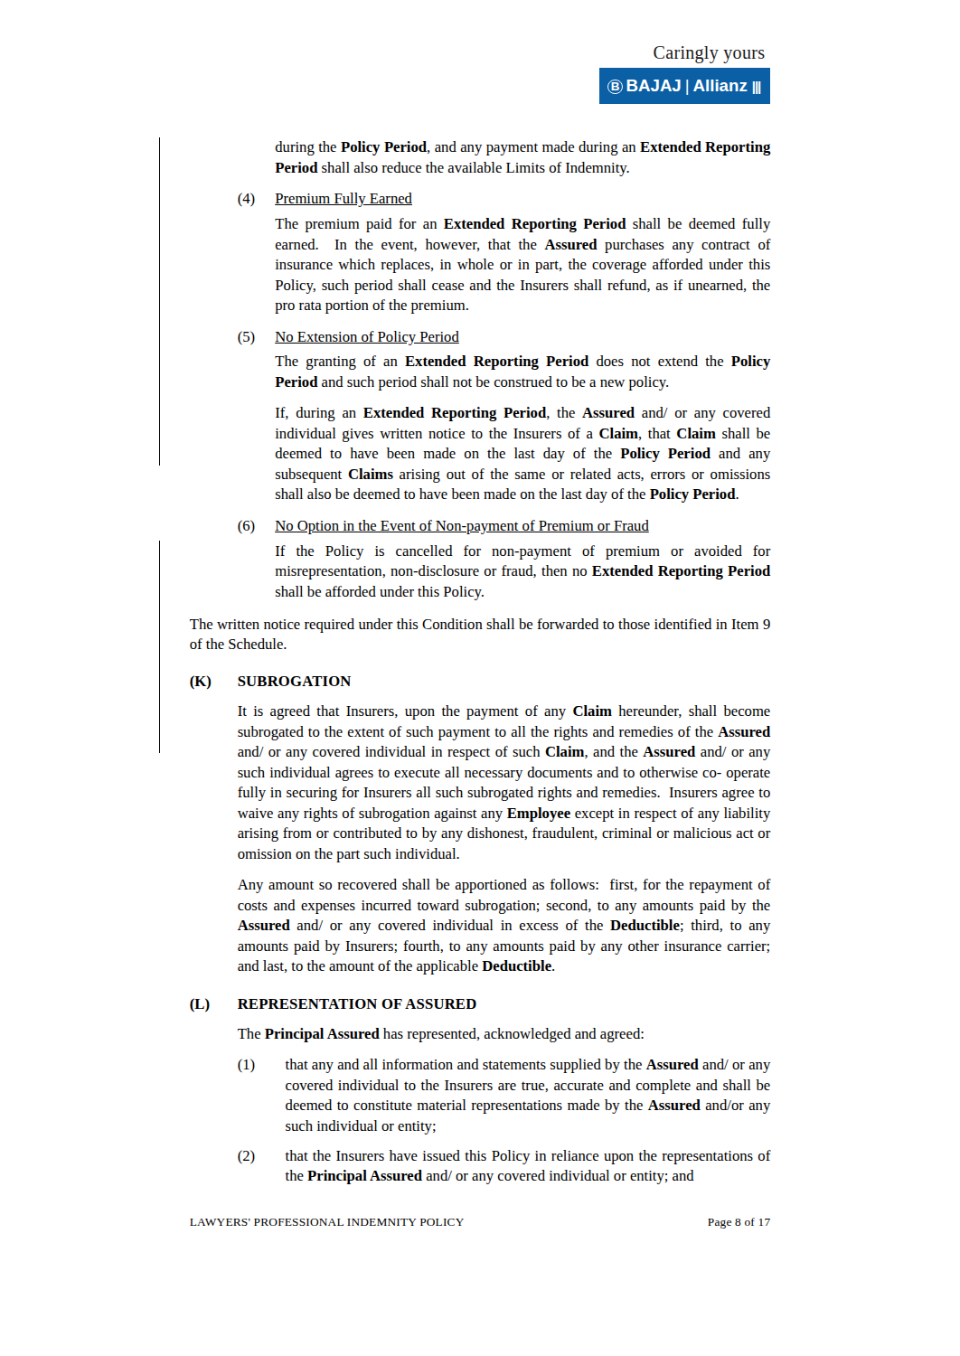Caringly yours
BBAJAJ|Allianz|||
during the Policy Period, and any payment made during an Extended Reporting Period shall also reduce the available Limits of Indemnity.
(4)
Premium Fully Earned
The premium paid for an Extended Reporting Period shall be deemed fully earned. In the event, however, that the Assured purchases any contract of insurance which replaces, in whole or in part, the coverage afforded under this Policy, such period shall cease and the Insurers shall refund, as if unearned, the pro rata portion of the premium.
(5)
No Extension of Policy Period
The granting of an Extended Reporting Period does not extend the Policy Period and such period shall not be construed to be a new policy.
If, during an Extended Reporting Period, the Assured and/ or any covered individual gives written notice to the Insurers of a Claim, that Claim shall be deemed to have been made on the last day of the Policy Period and any subsequent Claims arising out of the same or related acts, errors or omissions shall also be deemed to have been made on the last day of the Policy Period.
(6)
No Option in the Event of Non-payment of Premium or Fraud
If the Policy is cancelled for non-payment of premium or avoided for misrepresentation, non-disclosure or fraud, then no Extended Reporting Period shall be afforded under this Policy.
The written notice required under this Condition shall be forwarded to those identified in Item 9 of the Schedule.
(K)
SUBROGATION
It is agreed that Insurers, upon the payment of any Claim hereunder, shall become subrogated to the extent of such payment to all the rights and remedies of the Assured and/ or any covered individual in respect of such Claim, and the Assured and/ or any such individual agrees to execute all necessary documents and to otherwise co- operate fully in securing for Insurers all such subrogated rights and remedies. Insurers agree to waive any rights of subrogation against any Employee except in respect of any liability arising from or contributed to by any dishonest, fraudulent, criminal or malicious act or omission on the part such individual.
Any amount so recovered shall be apportioned as follows: first, for the repayment of costs and expenses incurred toward subrogation; second, to any amounts paid by the Assured and/ or any covered individual in excess of the Deductible; third, to any amounts paid by Insurers; fourth, to any amounts paid by any other insurance carrier; and last, to the amount of the applicable Deductible.
(L)
REPRESENTATION OF ASSURED
The Principal Assured has represented, acknowledged and agreed:
(1)
that any and all information and statements supplied by the Assured and/ or any covered individual to the Insurers are true, accurate and complete and shall be deemed to constitute material representations made by the Assured and/or any such individual or entity;
(2)
that the Insurers have issued this Policy in reliance upon the representations of the Principal Assured and/ or any covered individual or entity; and
LAWYERS' PROFESSIONAL INDEMNITY POLICY
Page 8 of 17